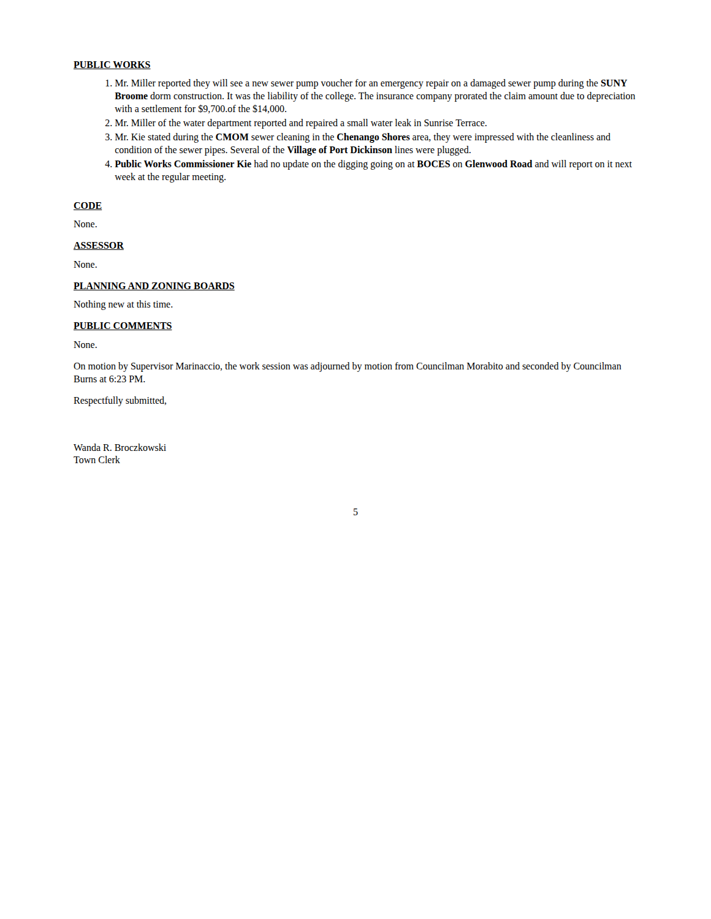PUBLIC WORKS
Mr. Miller reported they will see a new sewer pump voucher for an emergency repair on a damaged sewer pump during the SUNY Broome dorm construction. It was the liability of the college. The insurance company prorated the claim amount due to depreciation with a settlement for $9,700.of the $14,000.
Mr. Miller of the water department reported and repaired a small water leak in Sunrise Terrace.
Mr. Kie stated during the CMOM sewer cleaning in the Chenango Shores area, they were impressed with the cleanliness and condition of the sewer pipes. Several of the Village of Port Dickinson lines were plugged.
Public Works Commissioner Kie had no update on the digging going on at BOCES on Glenwood Road and will report on it next week at the regular meeting.
CODE
None.
ASSESSOR
None.
PLANNING AND ZONING BOARDS
Nothing new at this time.
PUBLIC COMMENTS
None.
On motion by Supervisor Marinaccio, the work session was adjourned by motion from Councilman Morabito and seconded by Councilman Burns at 6:23 PM.
Respectfully submitted,
Wanda R. Broczkowski
Town Clerk
5